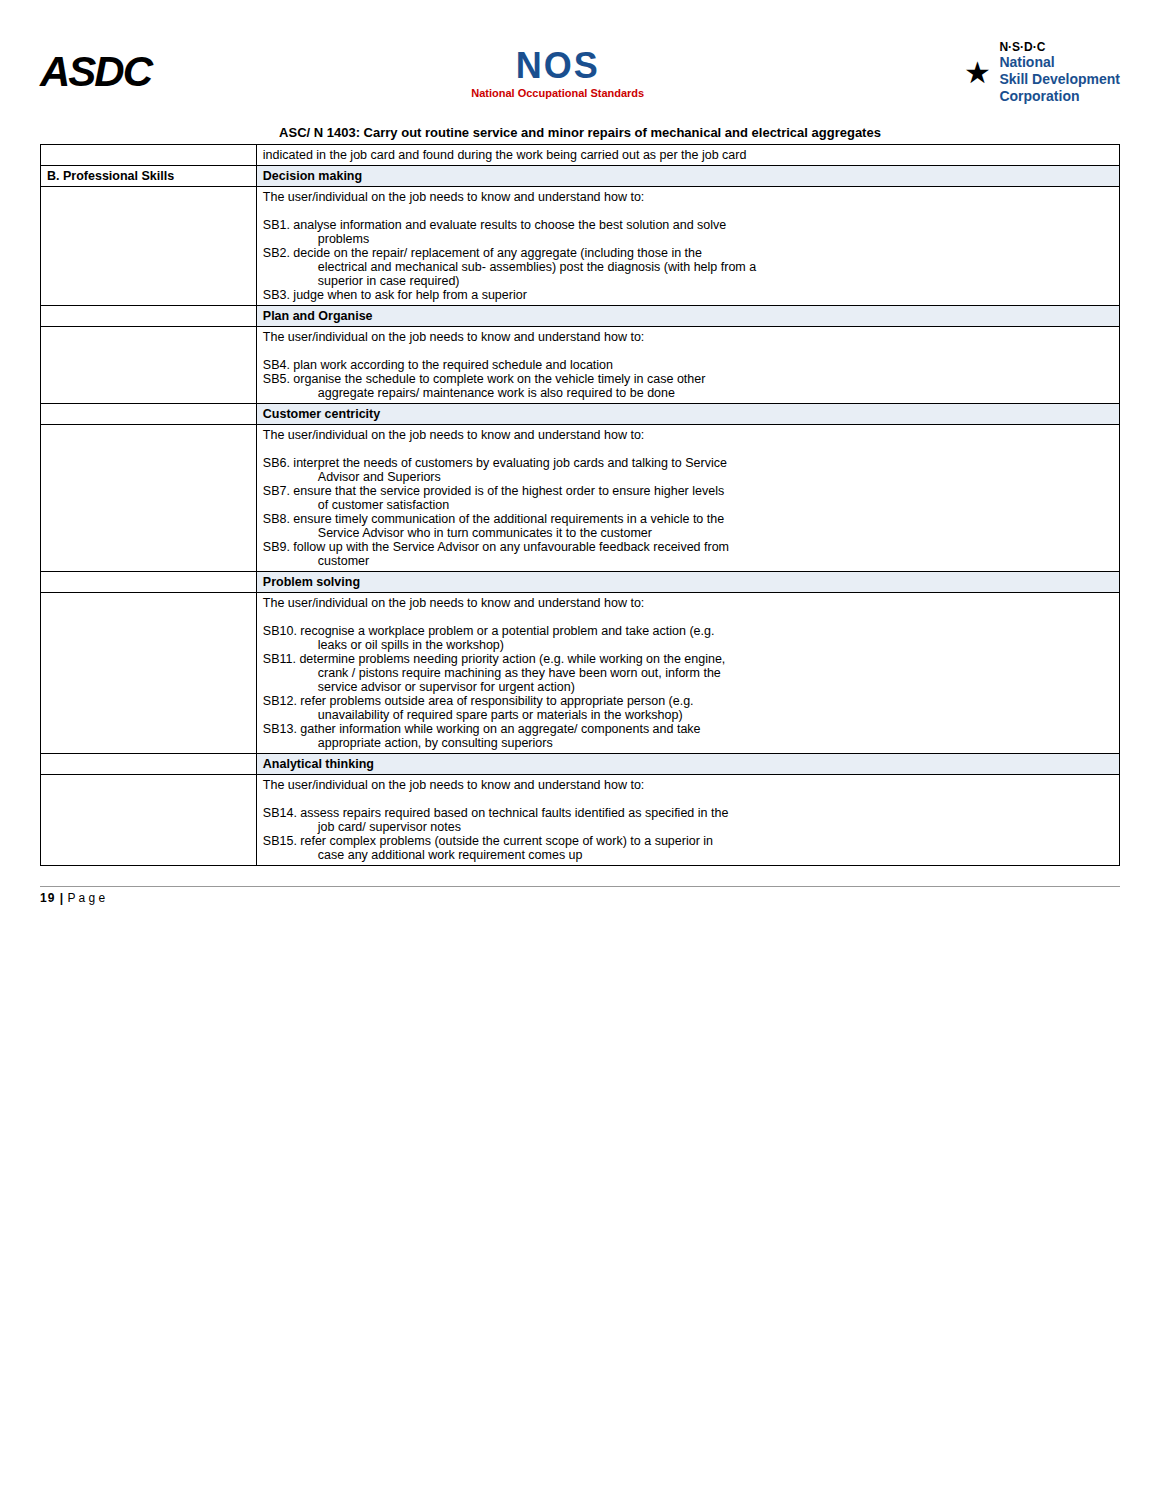ASDC
NOS
National Occupational Standards
★
N·S·D·C
National
Skill Development
Corporation
ASC/ N 1403: Carry out routine service and minor repairs of mechanical and electrical aggregates
| | indicated in the job card and found during the work being carried out as per the job card |
| B. Professional Skills | Decision making |
| | The user/individual on the job needs to know and understand how to: SB1. analyse information and evaluate results to choose the best solution and solve problems SB2. decide on the repair/ replacement of any aggregate (including those in the electrical and mechanical sub- assemblies) post the diagnosis (with help from a superior in case required) SB3. judge when to ask for help from a superior |
| | Plan and Organise |
| | The user/individual on the job needs to know and understand how to: SB4. plan work according to the required schedule and location SB5. organise the schedule to complete work on the vehicle timely in case other aggregate repairs/ maintenance work is also required to be done |
| | Customer centricity |
| | The user/individual on the job needs to know and understand how to: SB6. interpret the needs of customers by evaluating job cards and talking to Service Advisor and Superiors SB7. ensure that the service provided is of the highest order to ensure higher levels of customer satisfaction SB8. ensure timely communication of the additional requirements in a vehicle to the Service Advisor who in turn communicates it to the customer SB9. follow up with the Service Advisor on any unfavourable feedback received from customer |
| | Problem solving |
| | The user/individual on the job needs to know and understand how to: SB10. recognise a workplace problem or a potential problem and take action (e.g. leaks or oil spills in the workshop) SB11. determine problems needing priority action (e.g. while working on the engine, crank / pistons require machining as they have been worn out, inform the service advisor or supervisor for urgent action) SB12. refer problems outside area of responsibility to appropriate person (e.g. unavailability of required spare parts or materials in the workshop) SB13. gather information while working on an aggregate/ components and take appropriate action, by consulting superiors |
| | Analytical thinking |
| | The user/individual on the job needs to know and understand how to: SB14. assess repairs required based on technical faults identified as specified in the job card/ supervisor notes SB15. refer complex problems (outside the current scope of work) to a superior in case any additional work requirement comes up |
19 | P a g e